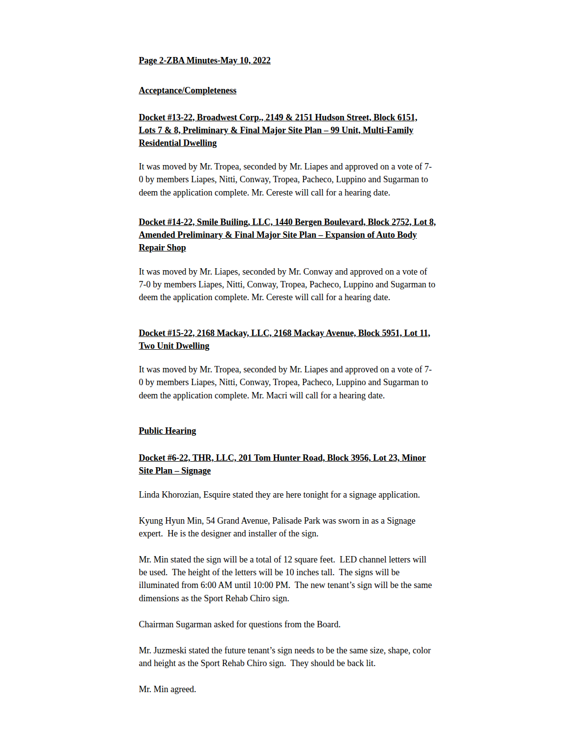Page 2-ZBA Minutes-May 10, 2022
Acceptance/Completeness
Docket #13-22, Broadwest Corp., 2149 & 2151 Hudson Street, Block 6151, Lots 7 & 8, Preliminary & Final Major Site Plan – 99 Unit, Multi-Family Residential Dwelling
It was moved by Mr. Tropea, seconded by Mr. Liapes and approved on a vote of 7-0 by members Liapes, Nitti, Conway, Tropea, Pacheco, Luppino and Sugarman to deem the application complete. Mr. Cereste will call for a hearing date.
Docket #14-22, Smile Builing, LLC, 1440 Bergen Boulevard, Block 2752, Lot 8, Amended Preliminary & Final Major Site Plan – Expansion of Auto Body Repair Shop
It was moved by Mr. Liapes, seconded by Mr. Conway and approved on a vote of 7-0 by members Liapes, Nitti, Conway, Tropea, Pacheco, Luppino and Sugarman to deem the application complete. Mr. Cereste will call for a hearing date.
Docket #15-22, 2168 Mackay, LLC, 2168 Mackay Avenue, Block 5951, Lot 11, Two Unit Dwelling
It was moved by Mr. Tropea, seconded by Mr. Liapes and approved on a vote of 7-0 by members Liapes, Nitti, Conway, Tropea, Pacheco, Luppino and Sugarman to deem the application complete. Mr. Macri will call for a hearing date.
Public Hearing
Docket #6-22, THR, LLC, 201 Tom Hunter Road, Block 3956, Lot 23, Minor Site Plan – Signage
Linda Khorozian, Esquire stated they are here tonight for a signage application.
Kyung Hyun Min, 54 Grand Avenue, Palisade Park was sworn in as a Signage expert. He is the designer and installer of the sign.
Mr. Min stated the sign will be a total of 12 square feet. LED channel letters will be used. The height of the letters will be 10 inches tall. The signs will be illuminated from 6:00 AM until 10:00 PM. The new tenant’s sign will be the same dimensions as the Sport Rehab Chiro sign.
Chairman Sugarman asked for questions from the Board.
Mr. Juzmeski stated the future tenant’s sign needs to be the same size, shape, color and height as the Sport Rehab Chiro sign. They should be back lit.
Mr. Min agreed.